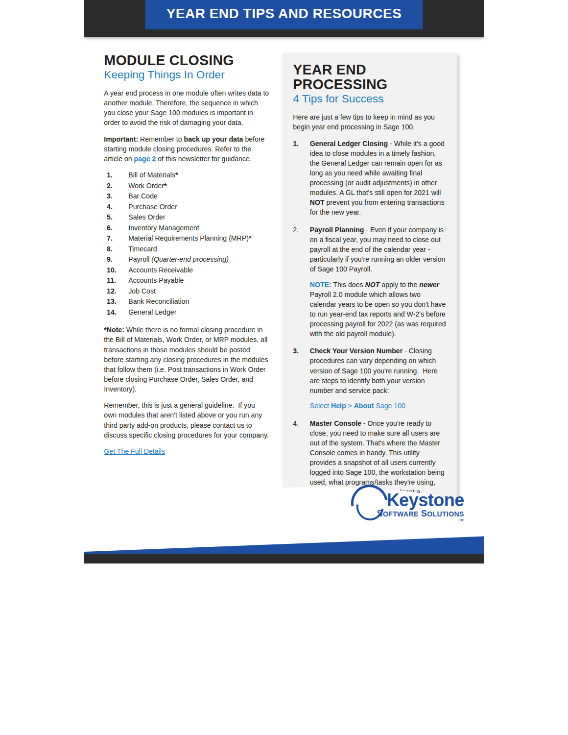YEAR END TIPS AND RESOURCES
MODULE CLOSING
Keeping Things In Order
A year end process in one module often writes data to another module. Therefore, the sequence in which you close your Sage 100 modules is important in order to avoid the risk of damaging your data.
Important: Remember to back up your data before starting module closing procedures. Refer to the article on page 2 of this newsletter for guidance.
Bill of Materials*
Work Order*
Bar Code
Purchase Order
Sales Order
Inventory Management
Material Requirements Planning (MRP)*
Timecard
Payroll (Quarter-end processing)
Accounts Receivable
Accounts Payable
Job Cost
Bank Reconciliation
General Ledger
*Note: While there is no formal closing procedure in the Bill of Materials, Work Order, or MRP modules, all transactions in those modules should be posted before starting any closing procedures in the modules that follow them (i.e. Post transactions in Work Order before closing Purchase Order, Sales Order, and Inventory).
Remember, this is just a general guideline. If you own modules that aren't listed above or you run any third party add-on products, please contact us to discuss specific closing procedures for your company.
Get The Full Details
YEAR END PROCESSING
4 Tips for Success
Here are just a few tips to keep in mind as you begin year end processing in Sage 100.
General Ledger Closing - While it's a good idea to close modules in a timely fashion, the General Ledger can remain open for as long as you need while awaiting final processing (or audit adjustments) in other modules. A GL that's still open for 2021 will NOT prevent you from entering transactions for the new year.
Payroll Planning - Even if your company is on a fiscal year, you may need to close out payroll at the end of the calendar year - particularly if you're running an older version of Sage 100 Payroll.
NOTE: This does NOT apply to the newer Payroll 2.0 module which allows two calendar years to be open so you don't have to run year-end tax reports and W-2's before processing payroll for 2022 (as was required with the old payroll module).
Check Your Version Number - Closing procedures can vary depending on which version of Sage 100 you're running. Here are steps to identify both your version number and service pack:
Select Help > About Sage 100
Master Console - Once you're ready to close, you need to make sure all users are out of the system. That's where the Master Console comes in handy. This utility provides a snapshot of all users currently logged into Sage 100, the workstation being used, what programs/tasks they're using, and more. You can also broadcast a message to all users or even shut them down remotely.
To launch the Master Console:
Select File > Master Console
Keystone
SOFTWARE SOLUTIONS
inc